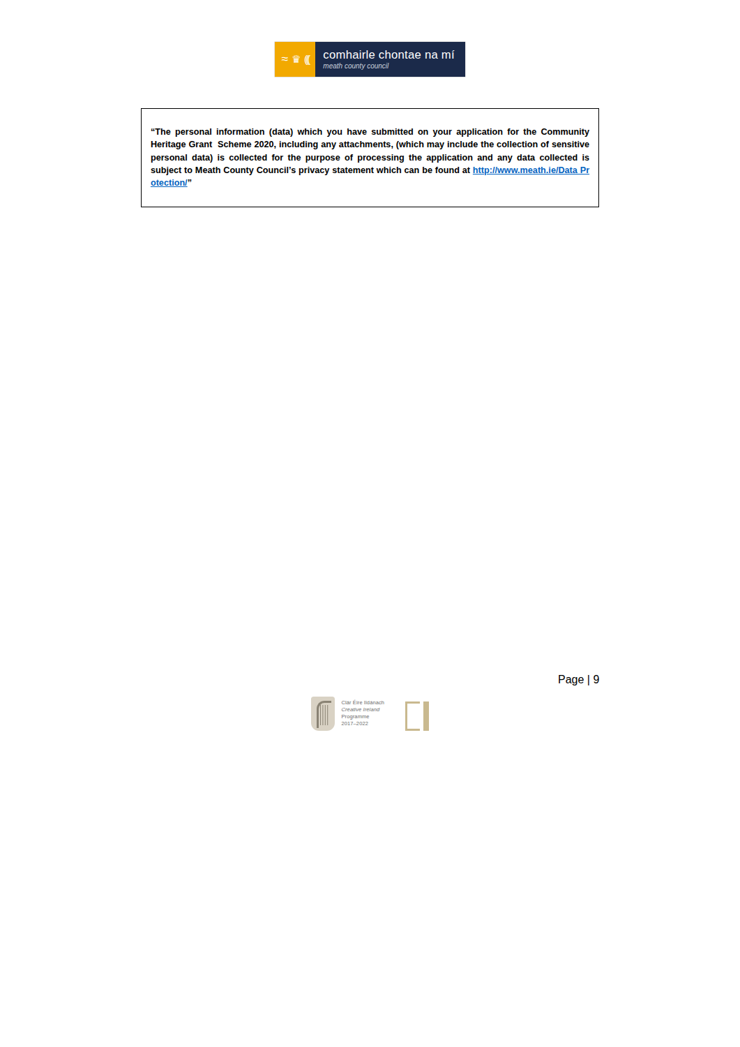comhairle chontae na mí meath county council
“The personal information (data) which you have submitted on your application for the Community Heritage Grant Scheme 2020, including any attachments, (which may include the collection of sensitive personal data) is collected for the purpose of processing the application and any data collected is subject to Meath County Council’s privacy statement which can be found at http://www.meath.ie/Data Protection/”
Page | 9
Clár Éire Ildánach
Creative Ireland
Programme
2017–2022